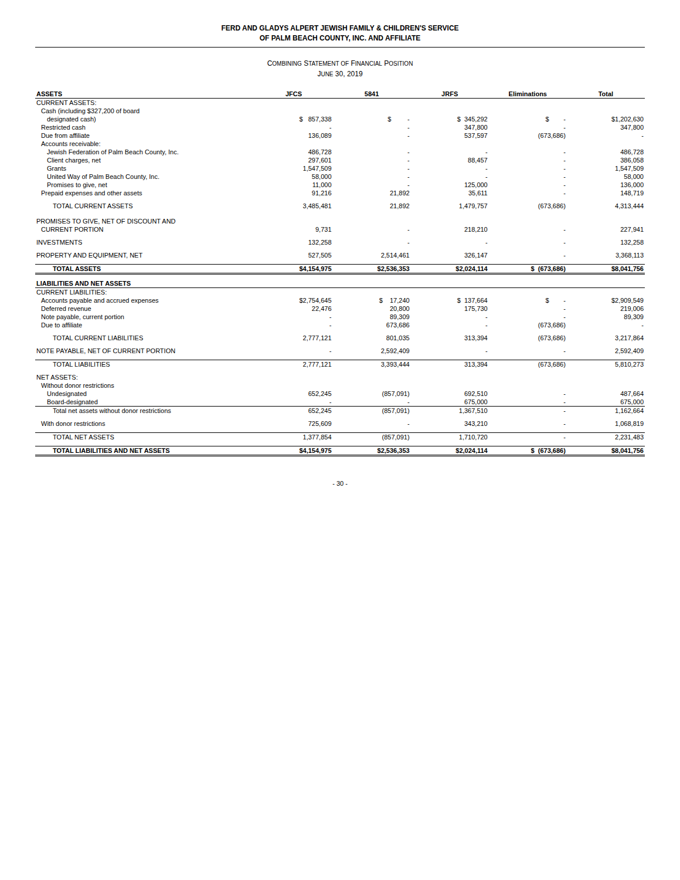FERD AND GLADYS ALPERT JEWISH FAMILY & CHILDREN'S SERVICE
OF PALM BEACH COUNTY, INC. AND AFFILIATE
COMBINING STATEMENT OF FINANCIAL POSITION
JUNE 30, 2019
| ASSETS | JFCS | 5841 | JRFS | Eliminations | Total |
| CURRENT ASSETS: | | | | | |
| Cash (including $327,200 of board | | | | | |
| designated cash) | $ 857,338 | $ - | $ 345,292 | $ - | $1,202,630 |
| Restricted cash | - | - | 347,800 | - | 347,800 |
| Due from affiliate | 136,089 | - | 537,597 | (673,686) | - |
| Accounts receivable: | | | | | |
| Jewish Federation of Palm Beach County, Inc. | 486,728 | - | - | - | 486,728 |
| Client charges, net | 297,601 | - | 88,457 | - | 386,058 |
| Grants | 1,547,509 | - | - | - | 1,547,509 |
| United Way of Palm Beach County, Inc. | 58,000 | - | - | - | 58,000 |
| Promises to give, net | 11,000 | - | 125,000 | - | 136,000 |
| Prepaid expenses and other assets | 91,216 | 21,892 | 35,611 | - | 148,719 |
| TOTAL CURRENT ASSETS | 3,485,481 | 21,892 | 1,479,757 | (673,686) | 4,313,444 |
| PROMISES TO GIVE, NET OF DISCOUNT AND | | | | | |
| CURRENT PORTION | 9,731 | - | 218,210 | - | 227,941 |
| INVESTMENTS | 132,258 | - | - | - | 132,258 |
| PROPERTY AND EQUIPMENT, NET | 527,505 | 2,514,461 | 326,147 | - | 3,368,113 |
| TOTAL ASSETS | $4,154,975 | $2,536,353 | $2,024,114 | $ (673,686) | $8,041,756 |
| LIABILITIES AND NET ASSETS | | | | | |
| CURRENT LIABILITIES: | | | | | |
| Accounts payable and accrued expenses | $2,754,645 | $ 17,240 | $ 137,664 | $ - | $2,909,549 |
| Deferred revenue | 22,476 | 20,800 | 175,730 | - | 219,006 |
| Note payable, current portion | - | 89,309 | - | - | 89,309 |
| Due to affiliate | - | 673,686 | - | (673,686) | - |
| TOTAL CURRENT LIABILITIES | 2,777,121 | 801,035 | 313,394 | (673,686) | 3,217,864 |
| NOTE PAYABLE, NET OF CURRENT PORTION | - | 2,592,409 | - | - | 2,592,409 |
| TOTAL LIABILITIES | 2,777,121 | 3,393,444 | 313,394 | (673,686) | 5,810,273 |
| NET ASSETS: | | | | | |
| Without donor restrictions | | | | | |
| Undesignated | 652,245 | (857,091) | 692,510 | - | 487,664 |
| Board-designated | - | - | 675,000 | - | 675,000 |
| Total net assets without donor restrictions | 652,245 | (857,091) | 1,367,510 | - | 1,162,664 |
| With donor restrictions | 725,609 | - | 343,210 | - | 1,068,819 |
| TOTAL NET ASSETS | 1,377,854 | (857,091) | 1,710,720 | - | 2,231,483 |
| TOTAL LIABILITIES AND NET ASSETS | $4,154,975 | $2,536,353 | $2,024,114 | $ (673,686) | $8,041,756 |
- 30 -